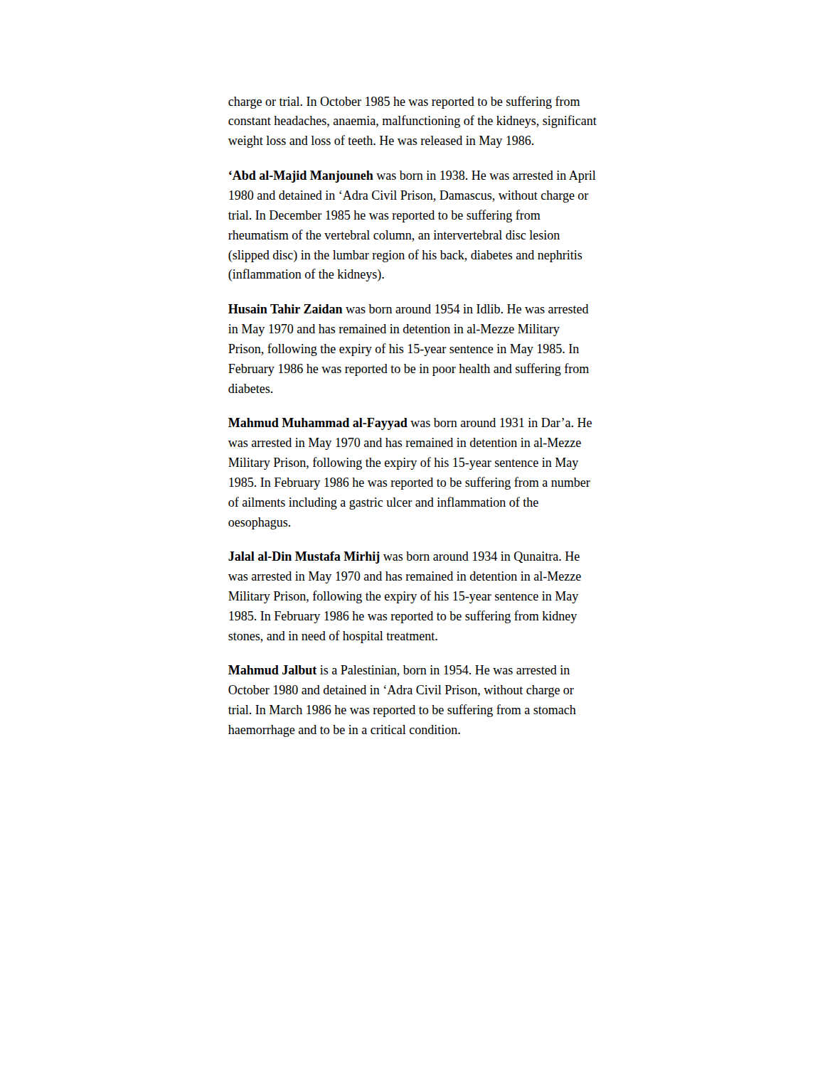charge or trial. In October 1985 he was reported to be suffering from constant headaches, anaemia, malfunctioning of the kidneys, significant weight loss and loss of teeth. He was released in May 1986.
‘Abd al-Majid Manjouneh was born in 1938. He was arrested in April 1980 and detained in ‘Adra Civil Prison, Damascus, without charge or trial. In December 1985 he was reported to be suffering from rheumatism of the vertebral column, an intervertebral disc lesion (slipped disc) in the lumbar region of his back, diabetes and nephritis (inflammation of the kidneys).
Husain Tahir Zaidan was born around 1954 in Idlib. He was arrested in May 1970 and has remained in detention in al-Mezze Military Prison, following the expiry of his 15-year sentence in May 1985. In February 1986 he was reported to be in poor health and suffering from diabetes.
Mahmud Muhammad al-Fayyad was born around 1931 in Dar’a. He was arrested in May 1970 and has remained in detention in al-Mezze Military Prison, following the expiry of his 15-year sentence in May 1985. In February 1986 he was reported to be suffering from a number of ailments including a gastric ulcer and inflammation of the oesophagus.
Jalal al-Din Mustafa Mirhij was born around 1934 in Qunaitra. He was arrested in May 1970 and has remained in detention in al-Mezze Military Prison, following the expiry of his 15-year sentence in May 1985. In February 1986 he was reported to be suffering from kidney stones, and in need of hospital treatment.
Mahmud Jalbut is a Palestinian, born in 1954. He was arrested in October 1980 and detained in ‘Adra Civil Prison, without charge or trial. In March 1986 he was reported to be suffering from a stomach haemorrhage and to be in a critical condition.